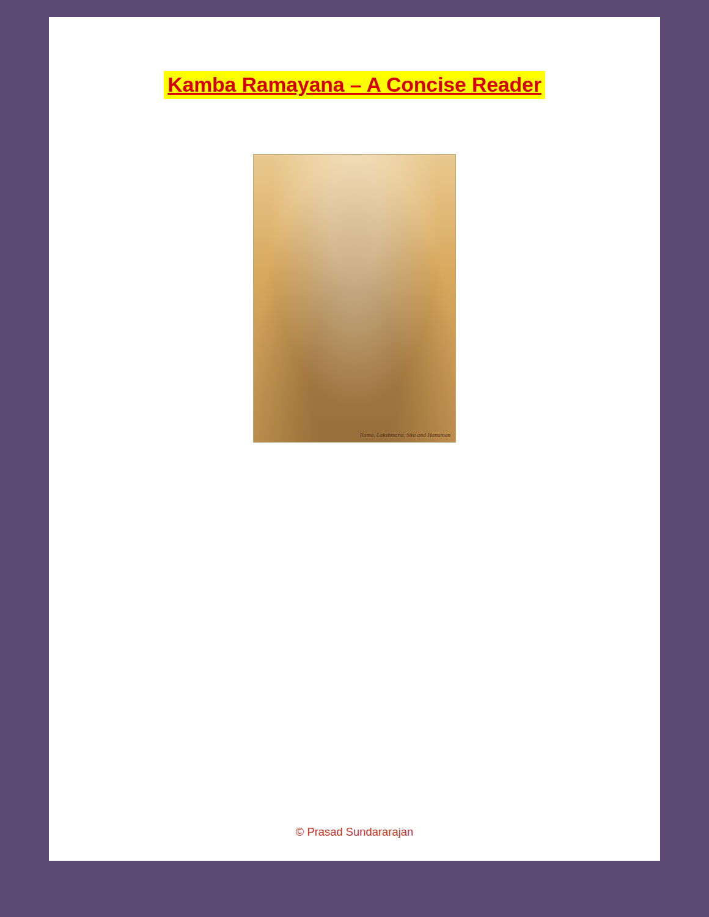Kamba Ramayana – A Concise Reader
Rama, Lakshmana, Sita and Hanuman
© Prasad Sundararajan